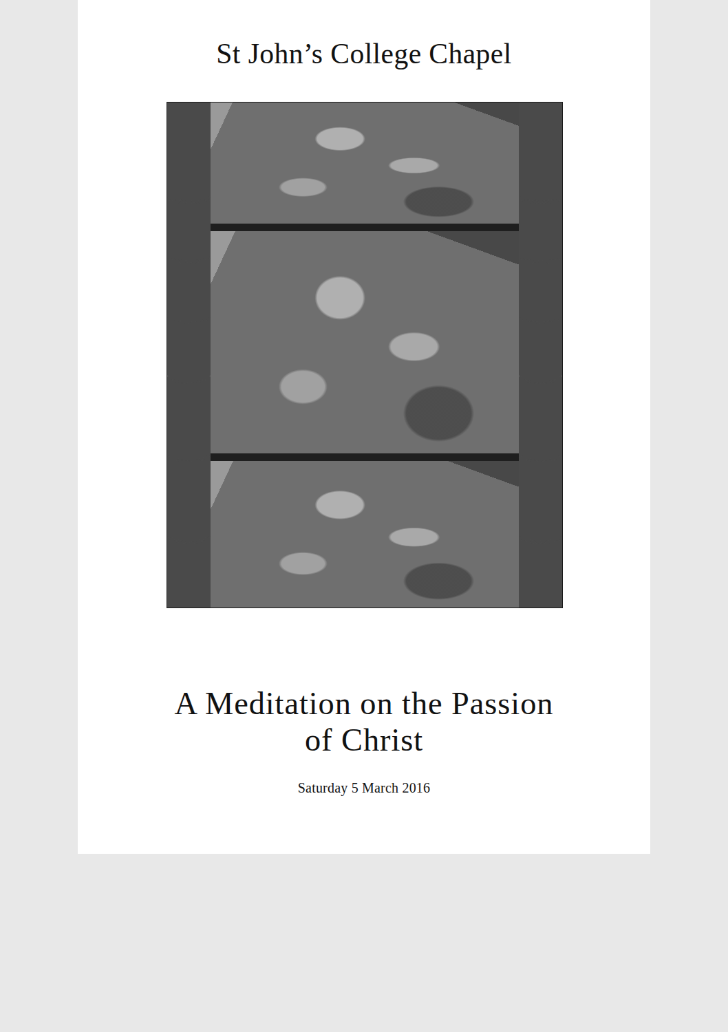St John’s College Chapel
A Meditation on the Passion of Christ
Saturday 5 March 2016